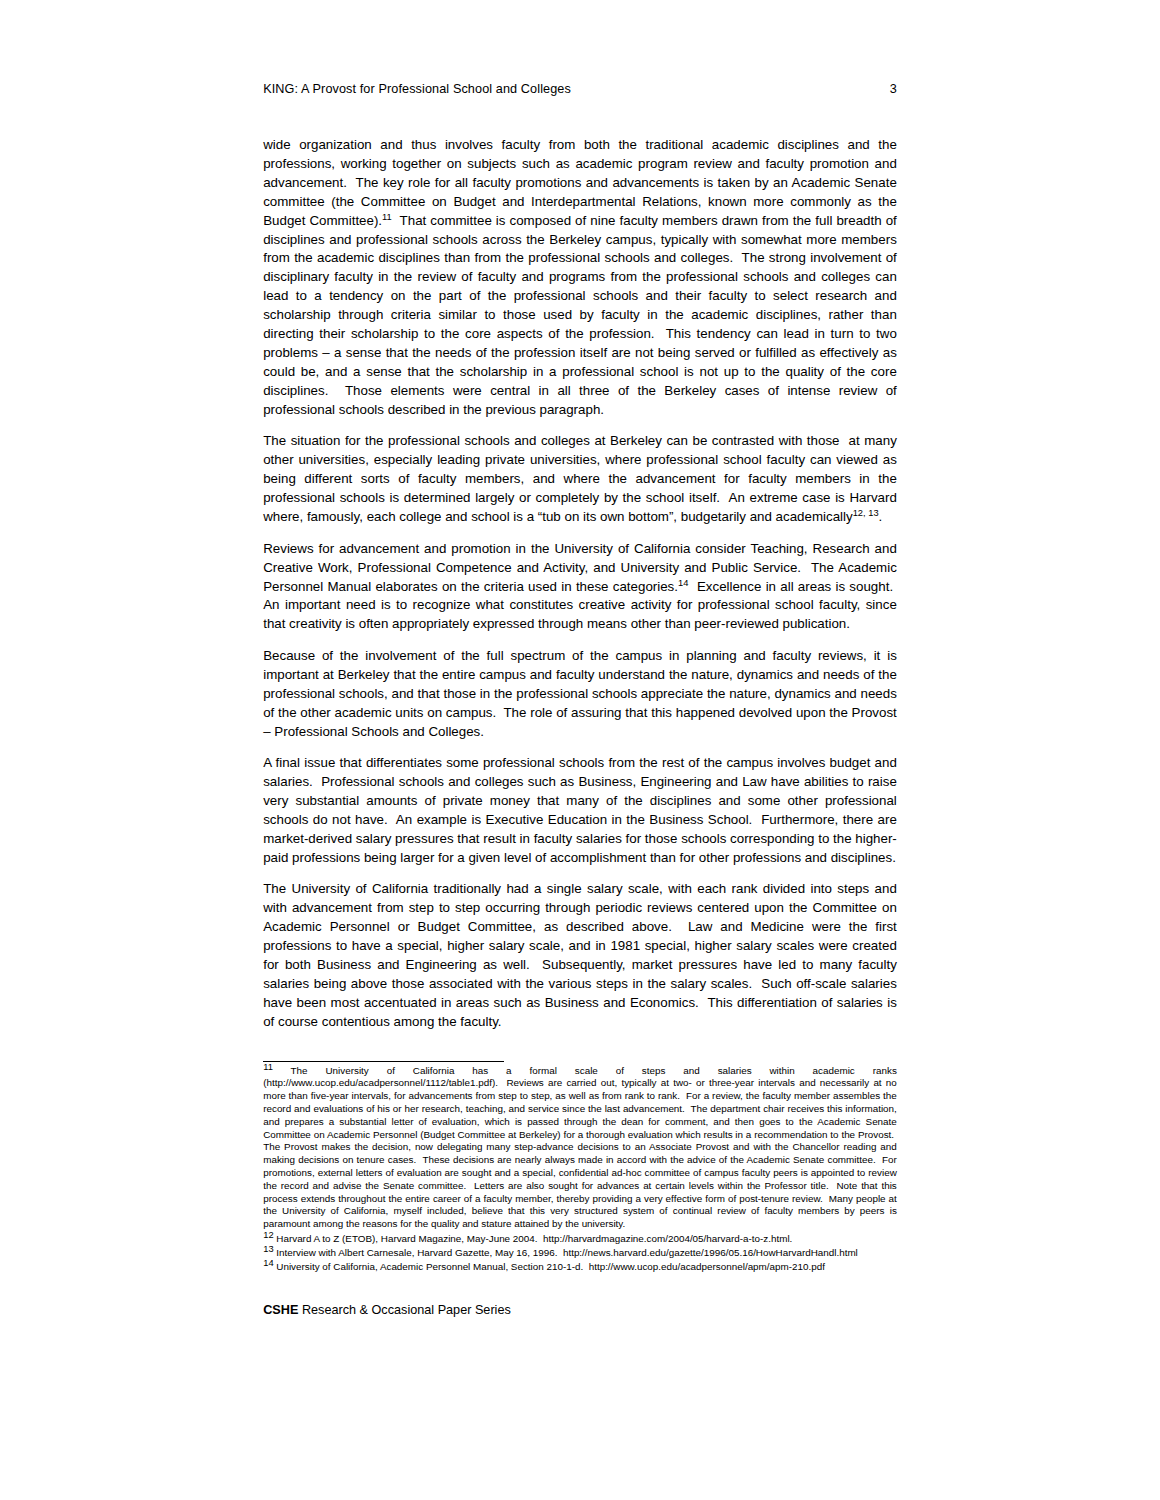KING: A Provost for Professional School and Colleges 3
wide organization and thus involves faculty from both the traditional academic disciplines and the professions, working together on subjects such as academic program review and faculty promotion and advancement. The key role for all faculty promotions and advancements is taken by an Academic Senate committee (the Committee on Budget and Interdepartmental Relations, known more commonly as the Budget Committee).11 That committee is composed of nine faculty members drawn from the full breadth of disciplines and professional schools across the Berkeley campus, typically with somewhat more members from the academic disciplines than from the professional schools and colleges. The strong involvement of disciplinary faculty in the review of faculty and programs from the professional schools and colleges can lead to a tendency on the part of the professional schools and their faculty to select research and scholarship through criteria similar to those used by faculty in the academic disciplines, rather than directing their scholarship to the core aspects of the profession. This tendency can lead in turn to two problems – a sense that the needs of the profession itself are not being served or fulfilled as effectively as could be, and a sense that the scholarship in a professional school is not up to the quality of the core disciplines. Those elements were central in all three of the Berkeley cases of intense review of professional schools described in the previous paragraph.
The situation for the professional schools and colleges at Berkeley can be contrasted with those at many other universities, especially leading private universities, where professional school faculty can viewed as being different sorts of faculty members, and where the advancement for faculty members in the professional schools is determined largely or completely by the school itself. An extreme case is Harvard where, famously, each college and school is a “tub on its own bottom”, budgetarily and academically12, 13.
Reviews for advancement and promotion in the University of California consider Teaching, Research and Creative Work, Professional Competence and Activity, and University and Public Service. The Academic Personnel Manual elaborates on the criteria used in these categories.14 Excellence in all areas is sought. An important need is to recognize what constitutes creative activity for professional school faculty, since that creativity is often appropriately expressed through means other than peer-reviewed publication.
Because of the involvement of the full spectrum of the campus in planning and faculty reviews, it is important at Berkeley that the entire campus and faculty understand the nature, dynamics and needs of the professional schools, and that those in the professional schools appreciate the nature, dynamics and needs of the other academic units on campus. The role of assuring that this happened devolved upon the Provost – Professional Schools and Colleges.
A final issue that differentiates some professional schools from the rest of the campus involves budget and salaries. Professional schools and colleges such as Business, Engineering and Law have abilities to raise very substantial amounts of private money that many of the disciplines and some other professional schools do not have. An example is Executive Education in the Business School. Furthermore, there are market-derived salary pressures that result in faculty salaries for those schools corresponding to the higher-paid professions being larger for a given level of accomplishment than for other professions and disciplines.
The University of California traditionally had a single salary scale, with each rank divided into steps and with advancement from step to step occurring through periodic reviews centered upon the Committee on Academic Personnel or Budget Committee, as described above. Law and Medicine were the first professions to have a special, higher salary scale, and in 1981 special, higher salary scales were created for both Business and Engineering as well. Subsequently, market pressures have led to many faculty salaries being above those associated with the various steps in the salary scales. Such off-scale salaries have been most accentuated in areas such as Business and Economics. This differentiation of salaries is of course contentious among the faculty.
11 The University of California has a formal scale of steps and salaries within academic ranks (http://www.ucop.edu/acadpersonnel/1112/table1.pdf). Reviews are carried out, typically at two- or three-year intervals and necessarily at no more than five-year intervals, for advancements from step to step, as well as from rank to rank. For a review, the faculty member assembles the record and evaluations of his or her research, teaching, and service since the last advancement. The department chair receives this information, and prepares a substantial letter of evaluation, which is passed through the dean for comment, and then goes to the Academic Senate Committee on Academic Personnel (Budget Committee at Berkeley) for a thorough evaluation which results in a recommendation to the Provost. The Provost makes the decision, now delegating many step-advance decisions to an Associate Provost and with the Chancellor reading and making decisions on tenure cases. These decisions are nearly always made in accord with the advice of the Academic Senate committee. For promotions, external letters of evaluation are sought and a special, confidential ad-hoc committee of campus faculty peers is appointed to review the record and advise the Senate committee. Letters are also sought for advances at certain levels within the Professor title. Note that this process extends throughout the entire career of a faculty member, thereby providing a very effective form of post-tenure review. Many people at the University of California, myself included, believe that this very structured system of continual review of faculty members by peers is paramount among the reasons for the quality and stature attained by the university.
12 Harvard A to Z (ETOB), Harvard Magazine, May-June 2004. http://harvardmagazine.com/2004/05/harvard-a-to-z.html.
13 Interview with Albert Carnesale, Harvard Gazette, May 16, 1996. http://news.harvard.edu/gazette/1996/05.16/HowHarvardHandl.html
14 University of California, Academic Personnel Manual, Section 210-1-d. http://www.ucop.edu/acadpersonnel/apm/apm-210.pdf
CSHE Research & Occasional Paper Series